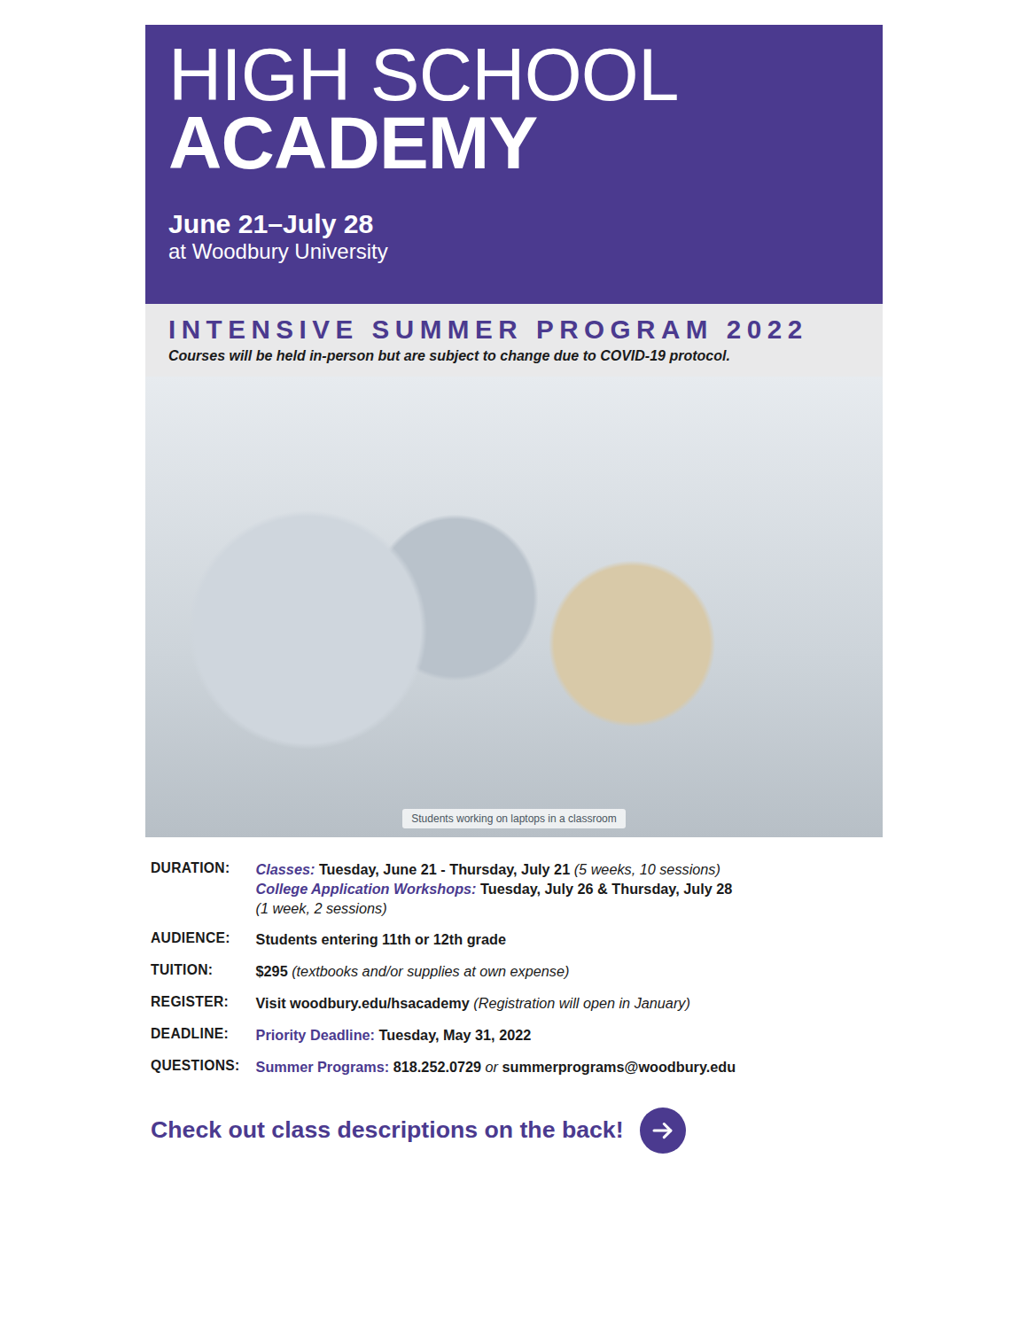High SchoolAcademy
June 21–July 28 at Woodbury University
Intensive Summer Program 2022
Courses will be held in-person but are subject to change due to COVID-19 protocol.
Students working on laptops in a classroom
Duration:
Classes: Tuesday, June 21 - Thursday, July 21 (5 weeks, 10 sessions)
College Application Workshops: Tuesday, July 26 & Thursday, July 28
(1 week, 2 sessions)
Audience:
Students entering 11th or 12th grade
Tuition:
$295 (textbooks and/or supplies at own expense)
Register:
Visit woodbury.edu/hsacademy (Registration will open in January)
Deadline:
Priority Deadline: Tuesday, May 31, 2022
Questions:
Summer Programs: 818.252.0729 or summerprograms@woodbury.edu
Check out class descriptions on the back!